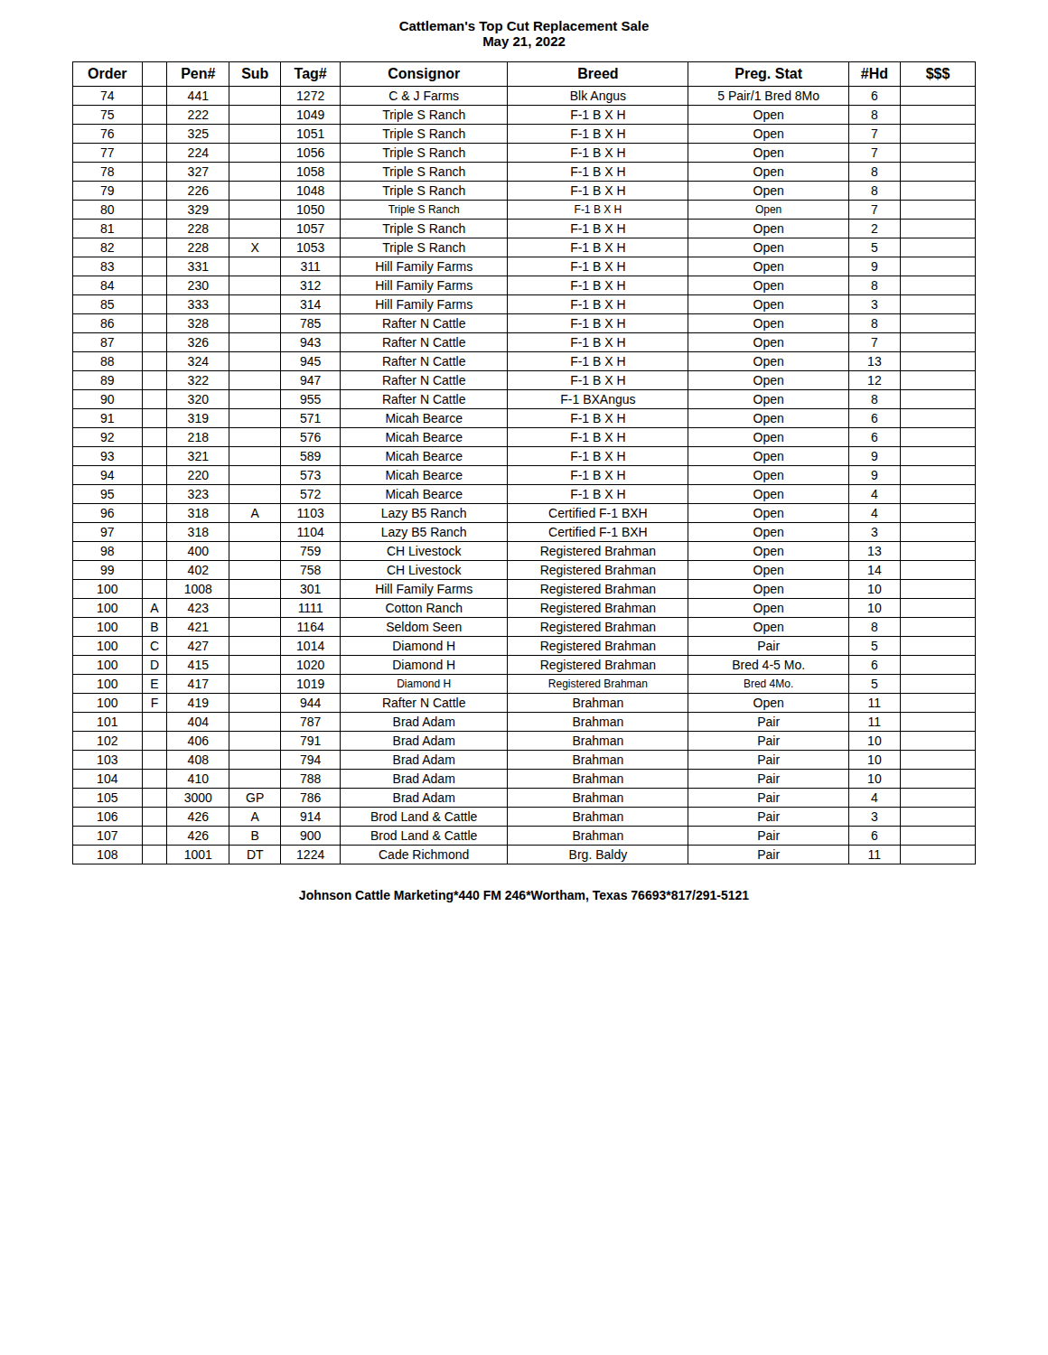Cattleman's Top Cut Replacement Sale
May 21, 2022
| Order | | Pen# | Sub | Tag# | Consignor | Breed | Preg. Stat | #Hd | $$$ |
| --- | --- | --- | --- | --- | --- | --- | --- | --- | --- |
| 74 | | 441 | | 1272 | C & J Farms | Blk Angus | 5 Pair/1 Bred 8Mo | 6 | |
| 75 | | 222 | | 1049 | Triple S Ranch | F-1 B X H | Open | 8 | |
| 76 | | 325 | | 1051 | Triple S Ranch | F-1 B X H | Open | 7 | |
| 77 | | 224 | | 1056 | Triple S Ranch | F-1 B X H | Open | 7 | |
| 78 | | 327 | | 1058 | Triple S Ranch | F-1 B X H | Open | 8 | |
| 79 | | 226 | | 1048 | Triple S Ranch | F-1 B X H | Open | 8 | |
| 80 | | 329 | | 1050 | Triple S Ranch | F-1 B X H | Open | 7 | |
| 81 | | 228 | | 1057 | Triple S Ranch | F-1 B X H | Open | 2 | |
| 82 | | 228 | X | 1053 | Triple S Ranch | F-1 B X H | Open | 5 | |
| 83 | | 331 | | 311 | Hill Family Farms | F-1 B X H | Open | 9 | |
| 84 | | 230 | | 312 | Hill Family Farms | F-1 B X H | Open | 8 | |
| 85 | | 333 | | 314 | Hill Family Farms | F-1 B X H | Open | 3 | |
| 86 | | 328 | | 785 | Rafter N Cattle | F-1 B X H | Open | 8 | |
| 87 | | 326 | | 943 | Rafter N Cattle | F-1 B X H | Open | 7 | |
| 88 | | 324 | | 945 | Rafter N Cattle | F-1 B X H | Open | 13 | |
| 89 | | 322 | | 947 | Rafter N Cattle | F-1 B X H | Open | 12 | |
| 90 | | 320 | | 955 | Rafter N Cattle | F-1 BXAngus | Open | 8 | |
| 91 | | 319 | | 571 | Micah Bearce | F-1 B X H | Open | 6 | |
| 92 | | 218 | | 576 | Micah Bearce | F-1 B X H | Open | 6 | |
| 93 | | 321 | | 589 | Micah Bearce | F-1 B X H | Open | 9 | |
| 94 | | 220 | | 573 | Micah Bearce | F-1 B X H | Open | 9 | |
| 95 | | 323 | | 572 | Micah Bearce | F-1 B X H | Open | 4 | |
| 96 | | 318 | A | 1103 | Lazy B5 Ranch | Certified F-1 BXH | Open | 4 | |
| 97 | | 318 | | 1104 | Lazy B5 Ranch | Certified F-1 BXH | Open | 3 | |
| 98 | | 400 | | 759 | CH Livestock | Registered Brahman | Open | 13 | |
| 99 | | 402 | | 758 | CH Livestock | Registered Brahman | Open | 14 | |
| 100 | | 1008 | | 301 | Hill Family Farms | Registered Brahman | Open | 10 | |
| 100 | A | 423 | | 1111 | Cotton Ranch | Registered Brahman | Open | 10 | |
| 100 | B | 421 | | 1164 | Seldom Seen | Registered Brahman | Open | 8 | |
| 100 | C | 427 | | 1014 | Diamond H | Registered Brahman | Pair | 5 | |
| 100 | D | 415 | | 1020 | Diamond H | Registered Brahman | Bred 4-5 Mo. | 6 | |
| 100 | E | 417 | | 1019 | Diamond H | Registered Brahman | Bred 4Mo. | 5 | |
| 100 | F | 419 | | 944 | Rafter N Cattle | Brahman | Open | 11 | |
| 101 | | 404 | | 787 | Brad Adam | Brahman | Pair | 11 | |
| 102 | | 406 | | 791 | Brad Adam | Brahman | Pair | 10 | |
| 103 | | 408 | | 794 | Brad Adam | Brahman | Pair | 10 | |
| 104 | | 410 | | 788 | Brad Adam | Brahman | Pair | 10 | |
| 105 | | 3000 | GP | 786 | Brad Adam | Brahman | Pair | 4 | |
| 106 | | 426 | A | 914 | Brod Land & Cattle | Brahman | Pair | 3 | |
| 107 | | 426 | B | 900 | Brod Land & Cattle | Brahman | Pair | 6 | |
| 108 | | 1001 | DT | 1224 | Cade Richmond | Brg. Baldy | Pair | 11 | |
Johnson Cattle Marketing*440 FM 246*Wortham, Texas 76693*817/291-5121